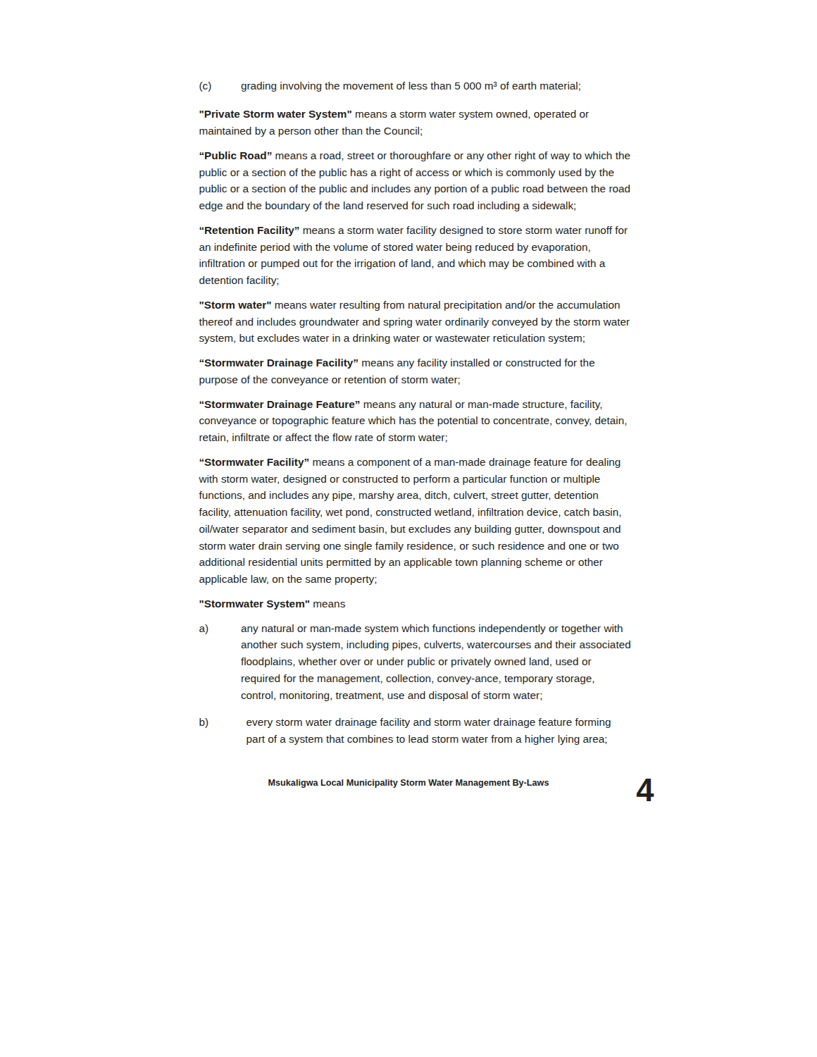(c) grading involving the movement of less than 5 000 m³ of earth material;
"Private Storm water System" means a storm water system owned, operated or maintained by a person other than the Council;
“Public Road” means a road, street or thoroughfare or any other right of way to which the public or a section of the public has a right of access or which is commonly used by the public or a section of the public and includes any portion of a public road between the road edge and the boundary of the land reserved for such road including a sidewalk;
“Retention Facility” means a storm water facility designed to store storm water runoff for an indefinite period with the volume of stored water being reduced by evaporation, infiltration or pumped out for the irrigation of land, and which may be combined with a detention facility;
"Storm water" means water resulting from natural precipitation and/or the accumulation thereof and includes groundwater and spring water ordinarily conveyed by the storm water system, but excludes water in a drinking water or wastewater reticulation system;
“Stormwater Drainage Facility” means any facility installed or constructed for the purpose of the conveyance or retention of storm water;
“Stormwater Drainage Feature” means any natural or man-made structure, facility, conveyance or topographic feature which has the potential to concentrate, convey, detain, retain, infiltrate or affect the flow rate of storm water;
“Stormwater Facility” means a component of a man-made drainage feature for dealing with storm water, designed or constructed to perform a particular function or multiple functions, and includes any pipe, marshy area, ditch, culvert, street gutter, detention facility, attenuation facility, wet pond, constructed wetland, infiltration device, catch basin, oil/water separator and sediment basin, but excludes any building gutter, downspout and storm water drain serving one single family residence, or such residence and one or two additional residential units permitted by an applicable town planning scheme or other applicable law, on the same property;
"Stormwater System" means
a)
any natural or man-made system which functions independently or together with another such system, including pipes, culverts, watercourses and their associated floodplains, whether over or under public or privately owned land, used or required for the management, collection, convey-ance, temporary storage, control, monitoring, treatment, use and disposal of storm water;
b)
every storm water drainage facility and storm water drainage feature forming part of a system that combines to lead storm water from a higher lying area;
Msukaligwa Local Municipality Storm Water Management By-Laws
4